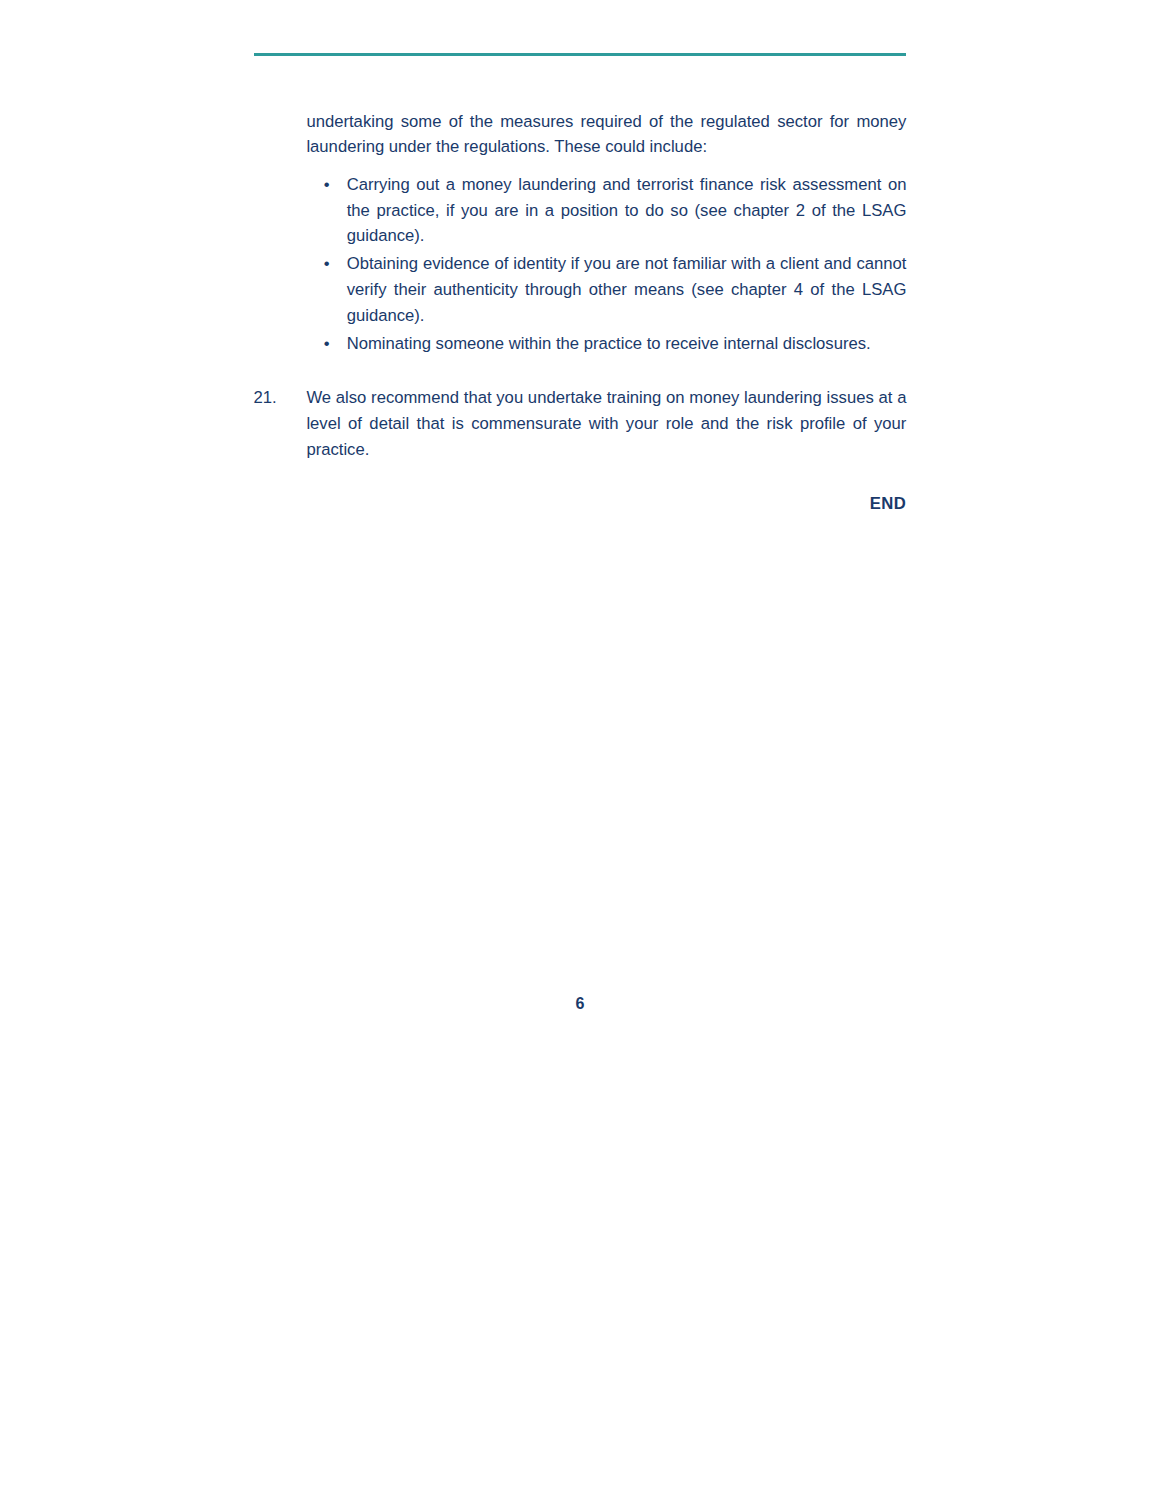undertaking some of the measures required of the regulated sector for money laundering under the regulations. These could include:
Carrying out a money laundering and terrorist finance risk assessment on the practice, if you are in a position to do so (see chapter 2 of the LSAG guidance).
Obtaining evidence of identity if you are not familiar with a client and cannot verify their authenticity through other means (see chapter 4 of the LSAG guidance).
Nominating someone within the practice to receive internal disclosures.
21.
We also recommend that you undertake training on money laundering issues at a level of detail that is commensurate with your role and the risk profile of your practice.
END
6